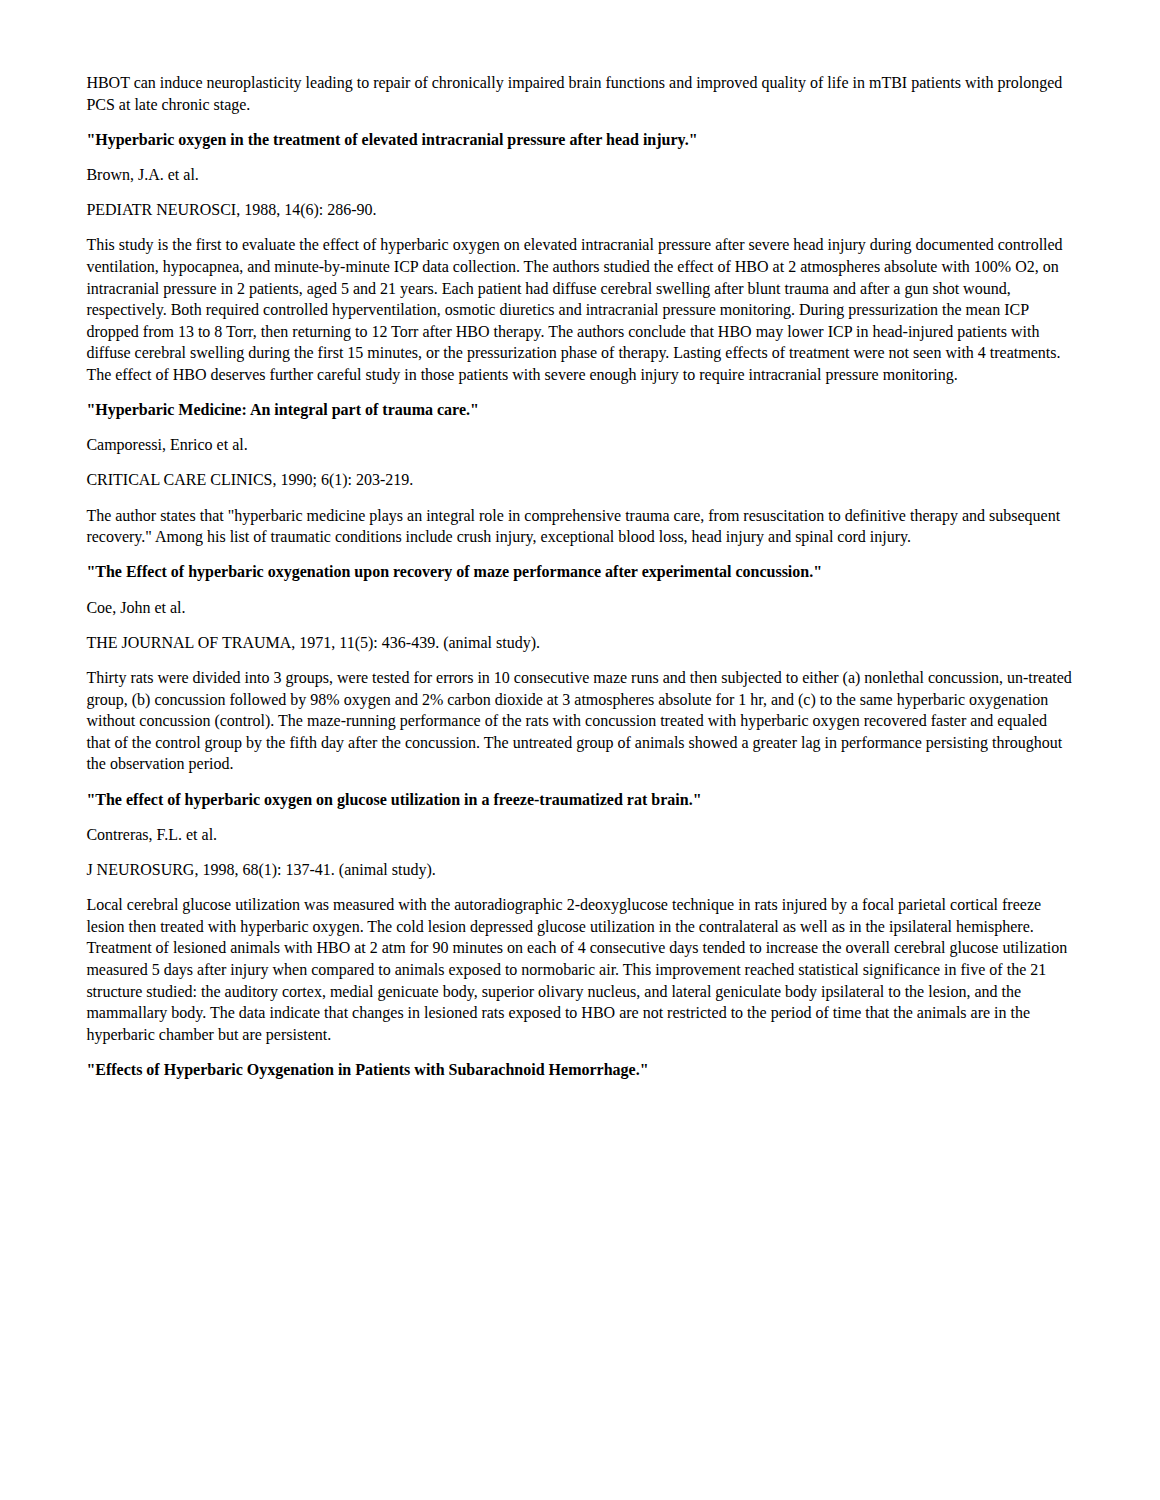HBOT can induce neuroplasticity leading to repair of chronically impaired brain functions and improved quality of life in mTBI patients with prolonged PCS at late chronic stage.
"Hyperbaric oxygen in the treatment of elevated intracranial pressure after head injury."
Brown, J.A. et al.
PEDIATR NEUROSCI, 1988, 14(6): 286-90.
This study is the first to evaluate the effect of hyperbaric oxygen on elevated intracranial pressure after severe head injury during documented controlled ventilation, hypocapnea, and minute-by-minute ICP data collection. The authors studied the effect of HBO at 2 atmospheres absolute with 100% O2, on intracranial pressure in 2 patients, aged 5 and 21 years. Each patient had diffuse cerebral swelling after blunt trauma and after a gun shot wound, respectively. Both required controlled hyperventilation, osmotic diuretics and intracranial pressure monitoring. During pressurization the mean ICP dropped from 13 to 8 Torr, then returning to 12 Torr after HBO therapy. The authors conclude that HBO may lower ICP in head-injured patients with diffuse cerebral swelling during the first 15 minutes, or the pressurization phase of therapy. Lasting effects of treatment were not seen with 4 treatments. The effect of HBO deserves further careful study in those patients with severe enough injury to require intracranial pressure monitoring.
"Hyperbaric Medicine: An integral part of trauma care."
Camporessi, Enrico et al.
CRITICAL CARE CLINICS, 1990; 6(1): 203-219.
The author states that "hyperbaric medicine plays an integral role in comprehensive trauma care, from resuscitation to definitive therapy and subsequent recovery." Among his list of traumatic conditions include crush injury, exceptional blood loss, head injury and spinal cord injury.
"The Effect of hyperbaric oxygenation upon recovery of maze performance after experimental concussion."
Coe, John et al.
THE JOURNAL OF TRAUMA, 1971, 11(5): 436-439. (animal study).
Thirty rats were divided into 3 groups, were tested for errors in 10 consecutive maze runs and then subjected to either (a) nonlethal concussion, un-treated group, (b) concussion followed by 98% oxygen and 2% carbon dioxide at 3 atmospheres absolute for 1 hr, and (c) to the same hyperbaric oxygenation without concussion (control). The maze-running performance of the rats with concussion treated with hyperbaric oxygen recovered faster and equaled that of the control group by the fifth day after the concussion. The untreated group of animals showed a greater lag in performance persisting throughout the observation period.
"The effect of hyperbaric oxygen on glucose utilization in a freeze-traumatized rat brain."
Contreras, F.L. et al.
J NEUROSURG, 1998, 68(1): 137-41. (animal study).
Local cerebral glucose utilization was measured with the autoradiographic 2-deoxyglucose technique in rats injured by a focal parietal cortical freeze lesion then treated with hyperbaric oxygen. The cold lesion depressed glucose utilization in the contralateral as well as in the ipsilateral hemisphere. Treatment of lesioned animals with HBO at 2 atm for 90 minutes on each of 4 consecutive days tended to increase the overall cerebral glucose utilization measured 5 days after injury when compared to animals exposed to normobaric air. This improvement reached statistical significance in five of the 21 structure studied: the auditory cortex, medial genicuate body, superior olivary nucleus, and lateral geniculate body ipsilateral to the lesion, and the mammallary body. The data indicate that changes in lesioned rats exposed to HBO are not restricted to the period of time that the animals are in the hyperbaric chamber but are persistent.
"Effects of Hyperbaric Oyxgenation in Patients with Subarachnoid Hemorrhage."